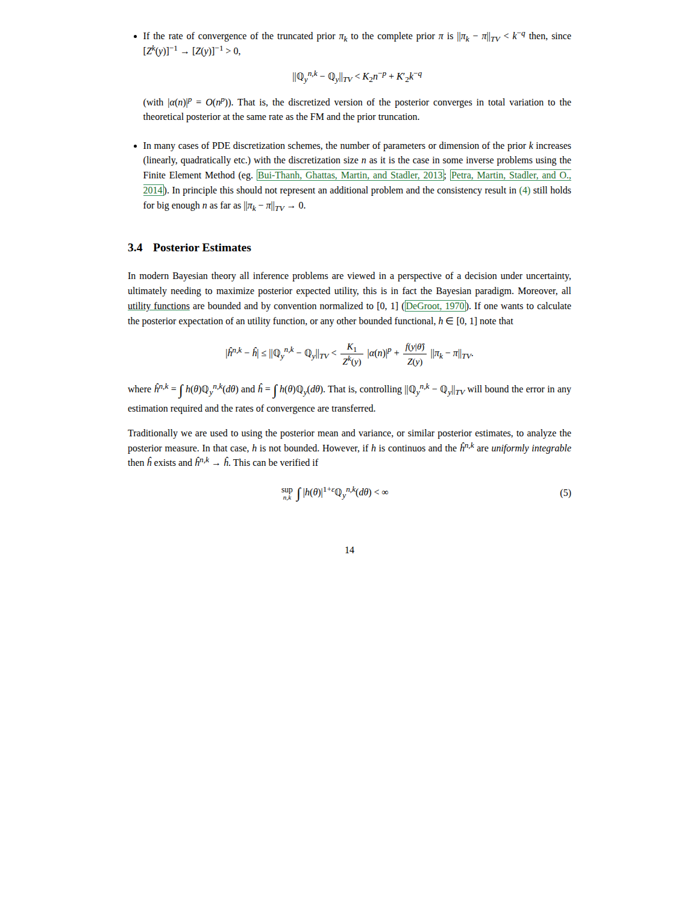If the rate of convergence of the truncated prior πk to the complete prior π is ||πk − π||TV < k−q then, since [Zk(y)]−1 → [Z(y)]−1 > 0,
||ℚyn,k − ℚy||TV < K2n−p + K′2k−q
(with |α(n)|p = O(np)). That is, the discretized version of the posterior converges in total variation to the theoretical posterior at the same rate as the FM and the prior truncation.
In many cases of PDE discretization schemes, the number of parameters or dimension of the prior k increases (linearly, quadratically etc.) with the discretization size n as it is the case in some inverse problems using the Finite Element Method (eg. Bui-Thanh, Ghattas, Martin, and Stadler, 2013; Petra, Martin, Stadler, and O., 2014). In principle this should not represent an additional problem and the consistency result in (4) still holds for big enough n as far as ||πk − π||TV → 0.
3.4 Posterior Estimates
In modern Bayesian theory all inference problems are viewed in a perspective of a decision under uncertainty, ultimately needing to maximize posterior expected utility, this is in fact the Bayesian paradigm. Moreover, all utility functions are bounded and by convention normalized to [0, 1] (DeGroot, 1970). If one wants to calculate the posterior expectation of an utility function, or any other bounded functional, h ∈ [0, 1] note that
|ĥn,k − ĥ| ≤ ||ℚyn,k − ℚy||TV < K1 Zk(y) |α(n)|p + f(y|θ̂) Z(y) ||πk − π||TV.
where ĥn,k = ∫ h(θ)ℚyn,k(dθ) and ĥ = ∫ h(θ)ℚy(dθ). That is, controlling ||ℚyn,k − ℚy||TV will bound the error in any estimation required and the rates of convergence are transferred.
Traditionally we are used to using the posterior mean and variance, or similar posterior estimates, to analyze the posterior measure. In that case, h is not bounded. However, if h is continuos and the ĥn,k are uniformly integrable then ĥ exists and ĥn,k → ĥ. This can be verified if
sup n,k ∫ |h(θ)|1+εℚyn,k(dθ) < ∞
(5)
14